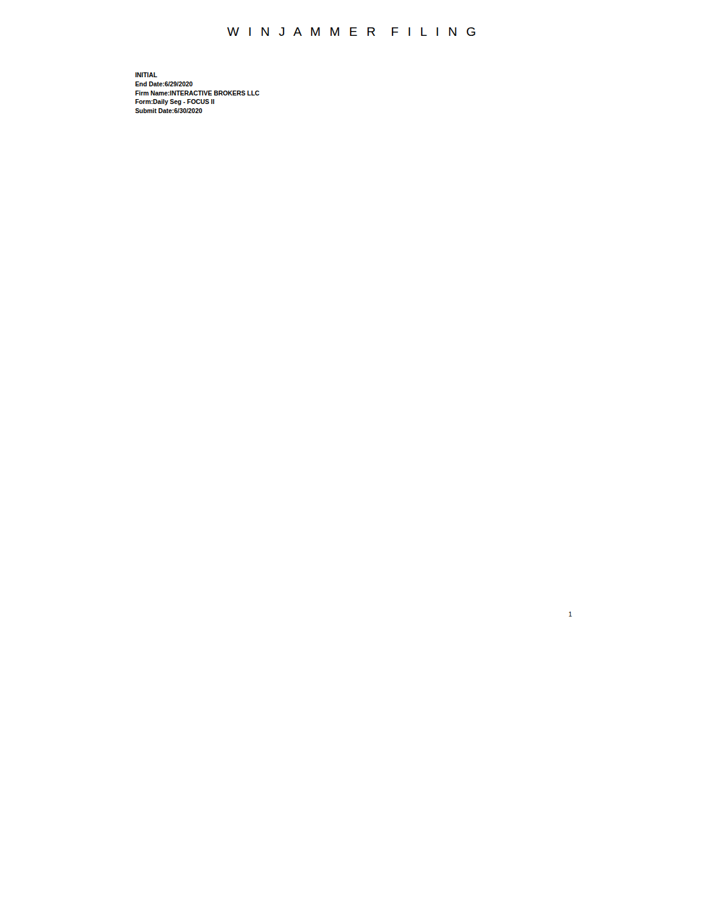W I N J A M M E R F I L I N G
INITIAL
End Date:6/29/2020
Firm Name:INTERACTIVE BROKERS LLC
Form:Daily Seg - FOCUS II
Submit Date:6/30/2020
1